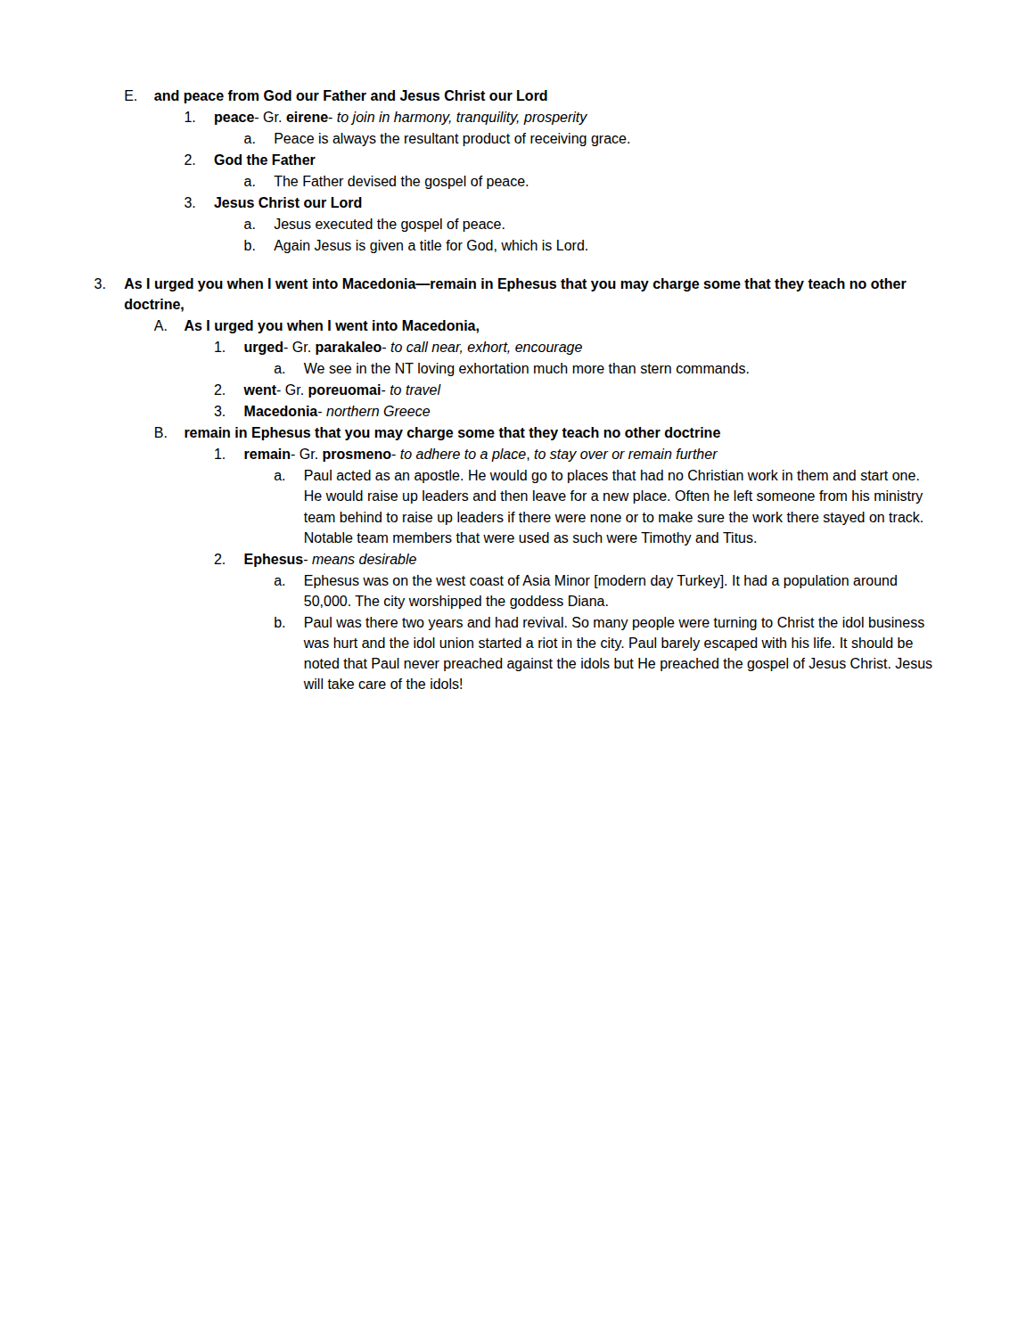E. and peace from God our Father and Jesus Christ our Lord
1. peace- Gr. eirene- to join in harmony, tranquility, prosperity
a. Peace is always the resultant product of receiving grace.
2. God the Father
a. The Father devised the gospel of peace.
3. Jesus Christ our Lord
a. Jesus executed the gospel of peace.
b. Again Jesus is given a title for God, which is Lord.
3. As I urged you when I went into Macedonia—remain in Ephesus that you may charge some that they teach no other doctrine,
A. As I urged you when I went into Macedonia,
1. urged- Gr. parakaleo- to call near, exhort, encourage
a. We see in the NT loving exhortation much more than stern commands.
2. went- Gr. poreuomai- to travel
3. Macedonia- northern Greece
B. remain in Ephesus that you may charge some that they teach no other doctrine
1. remain- Gr. prosmeno- to adhere to a place, to stay over or remain further
a. Paul acted as an apostle. He would go to places that had no Christian work in them and start one. He would raise up leaders and then leave for a new place. Often he left someone from his ministry team behind to raise up leaders if there were none or to make sure the work there stayed on track. Notable team members that were used as such were Timothy and Titus.
2. Ephesus- means desirable
a. Ephesus was on the west coast of Asia Minor [modern day Turkey]. It had a population around 50,000. The city worshipped the goddess Diana.
b. Paul was there two years and had revival. So many people were turning to Christ the idol business was hurt and the idol union started a riot in the city. Paul barely escaped with his life. It should be noted that Paul never preached against the idols but He preached the gospel of Jesus Christ. Jesus will take care of the idols!